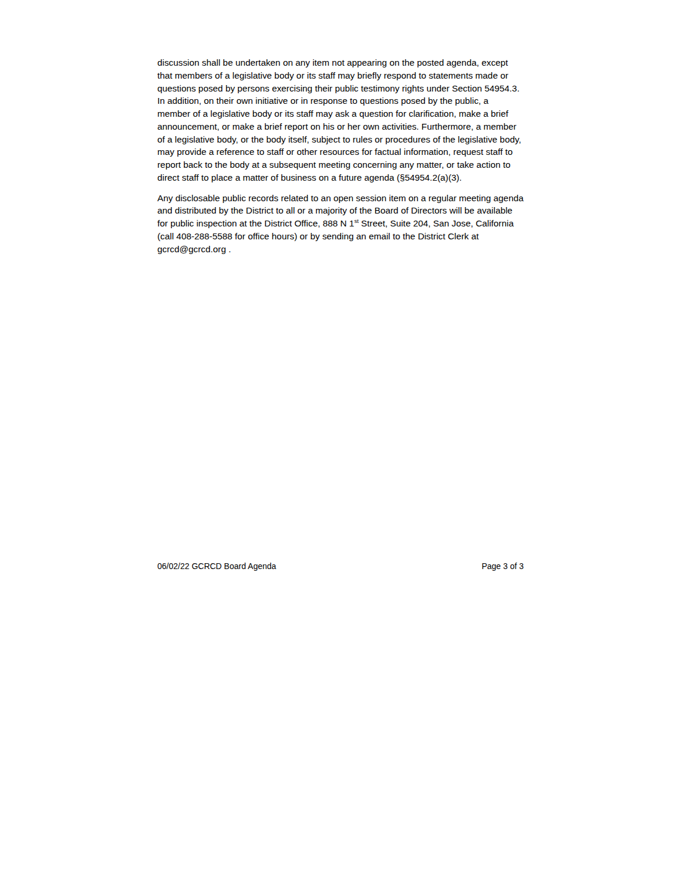discussion shall be undertaken on any item not appearing on the posted agenda, except that members of a legislative body or its staff may briefly respond to statements made or questions posed by persons exercising their public testimony rights under Section 54954.3. In addition, on their own initiative or in response to questions posed by the public, a member of a legislative body or its staff may ask a question for clarification, make a brief announcement, or make a brief report on his or her own activities. Furthermore, a member of a legislative body, or the body itself, subject to rules or procedures of the legislative body, may provide a reference to staff or other resources for factual information, request staff to report back to the body at a subsequent meeting concerning any matter, or take action to direct staff to place a matter of business on a future agenda (§54954.2(a)(3).
Any disclosable public records related to an open session item on a regular meeting agenda and distributed by the District to all or a majority of the Board of Directors will be available for public inspection at the District Office, 888 N 1st Street, Suite 204, San Jose, California (call 408-288-5588 for office hours) or by sending an email to the District Clerk at gcrcd@gcrcd.org .
06/02/22 GCRCD Board Agenda
Page 3 of 3